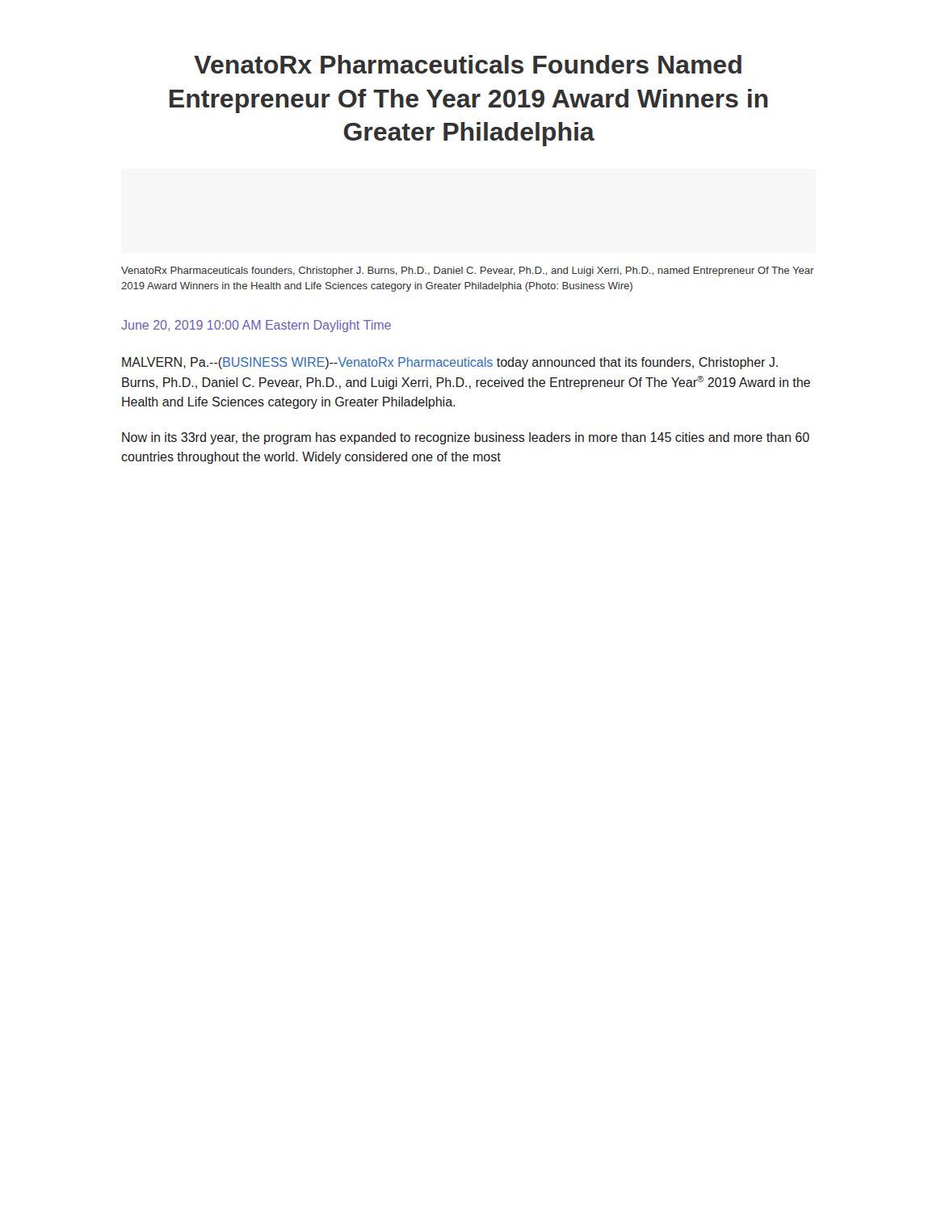VenatoRx Pharmaceuticals Founders Named Entrepreneur Of The Year 2019 Award Winners in Greater Philadelphia
VenatoRx Pharmaceuticals founders, Christopher J. Burns, Ph.D., Daniel C. Pevear, Ph.D., and Luigi Xerri, Ph.D., named Entrepreneur Of The Year 2019 Award Winners in the Health and Life Sciences category in Greater Philadelphia (Photo: Business Wire)
June 20, 2019 10:00 AM Eastern Daylight Time
MALVERN, Pa.--(BUSINESS WIRE)--VenatoRx Pharmaceuticals today announced that its founders, Christopher J. Burns, Ph.D., Daniel C. Pevear, Ph.D., and Luigi Xerri, Ph.D., received the Entrepreneur Of The Year® 2019 Award in the Health and Life Sciences category in Greater Philadelphia.
Now in its 33rd year, the program has expanded to recognize business leaders in more than 145 cities and more than 60 countries throughout the world. Widely considered one of the most